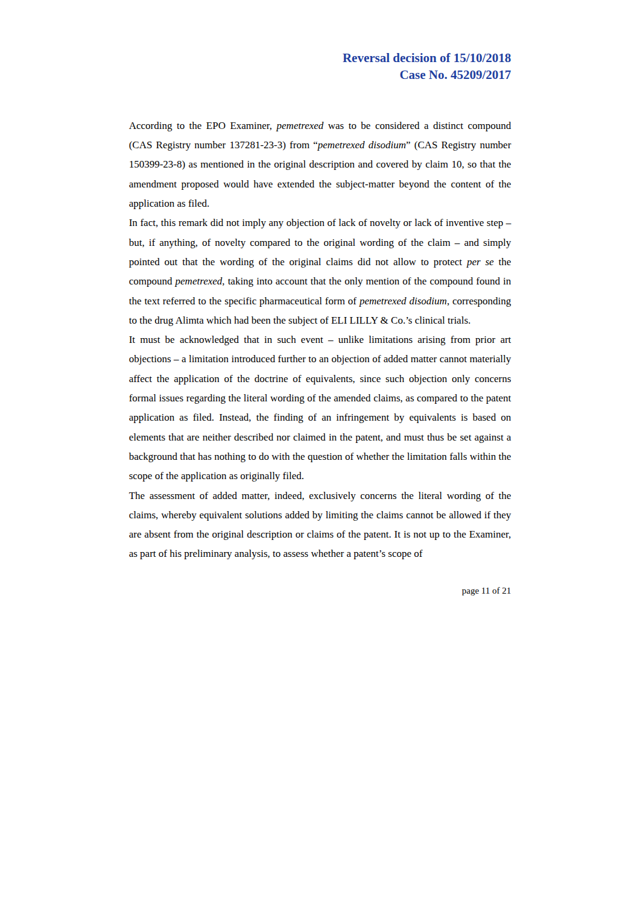Reversal decision of 15/10/2018 Case No. 45209/2017
According to the EPO Examiner, pemetrexed was to be considered a distinct compound (CAS Registry number 137281-23-3) from “pemetrexed disodium” (CAS Registry number 150399-23-8) as mentioned in the original description and covered by claim 10, so that the amendment proposed would have extended the subject-matter beyond the content of the application as filed.
In fact, this remark did not imply any objection of lack of novelty or lack of inventive step – but, if anything, of novelty compared to the original wording of the claim – and simply pointed out that the wording of the original claims did not allow to protect per se the compound pemetrexed, taking into account that the only mention of the compound found in the text referred to the specific pharmaceutical form of pemetrexed disodium, corresponding to the drug Alimta which had been the subject of ELI LILLY & Co.’s clinical trials.
It must be acknowledged that in such event – unlike limitations arising from prior art objections – a limitation introduced further to an objection of added matter cannot materially affect the application of the doctrine of equivalents, since such objection only concerns formal issues regarding the literal wording of the amended claims, as compared to the patent application as filed. Instead, the finding of an infringement by equivalents is based on elements that are neither described nor claimed in the patent, and must thus be set against a background that has nothing to do with the question of whether the limitation falls within the scope of the application as originally filed.
The assessment of added matter, indeed, exclusively concerns the literal wording of the claims, whereby equivalent solutions added by limiting the claims cannot be allowed if they are absent from the original description or claims of the patent. It is not up to the Examiner, as part of his preliminary analysis, to assess whether a patent’s scope of
page 11 of 21